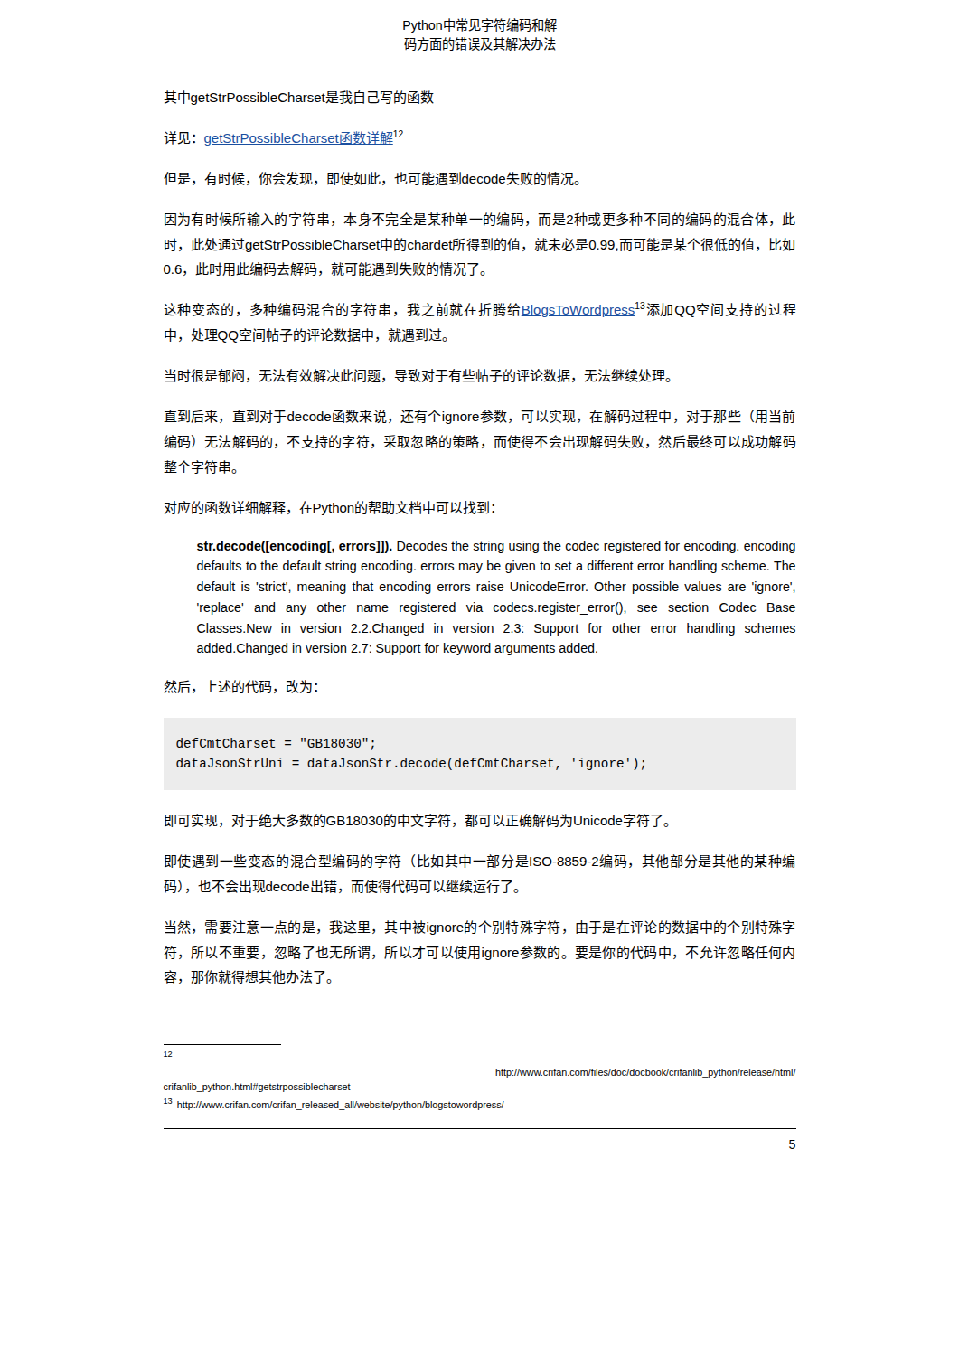Python中常见字符编码和解
码方面的错误及其解决办法
其中getStrPossibleCharset是我自己写的函数
详见：getStrPossibleCharset函数详解12
但是，有时候，你会发现，即使如此，也可能遇到decode失败的情况。
因为有时候所输入的字符串，本身不完全是某种单一的编码，而是2种或更多种不同的编码的混合体，此时，此处通过getStrPossibleCharset中的chardet所得到的值，就未必是0.99,而可能是某个很低的值，比如0.6，此时用此编码去解码，就可能遇到失败的情况了。
这种变态的，多种编码混合的字符串，我之前就在折腾给BlogsToWordpress13添加QQ空间支持的过程中，处理QQ空间帖子的评论数据中，就遇到过。
当时很是郁闷，无法有效解决此问题，导致对于有些帖子的评论数据，无法继续处理。
直到后来，直到对于decode函数来说，还有个ignore参数，可以实现，在解码过程中，对于那些（用当前编码）无法解码的，不支持的字符，采取忽略的策略，而使得不会出现解码失败，然后最终可以成功解码整个字符串。
对应的函数详细解释，在Python的帮助文档中可以找到：
str.decode([encoding[, errors]]). Decodes the string using the codec registered for encoding. encoding defaults to the default string encoding. errors may be given to set a different error handling scheme. The default is 'strict', meaning that encoding errors raise UnicodeError. Other possible values are 'ignore', 'replace' and any other name registered via codecs.register_error(), see section Codec Base Classes.New in version 2.2.Changed in version 2.3: Support for other error handling schemes added.Changed in version 2.7: Support for keyword arguments added.
然后，上述的代码，改为：
defCmtCharset = "GB18030";
dataJsonStrUni = dataJsonStr.decode(defCmtCharset, 'ignore');
即可实现，对于绝大多数的GB18030的中文字符，都可以正确解码为Unicode字符了。
即使遇到一些变态的混合型编码的字符（比如其中一部分是ISO-8859-2编码，其他部分是其他的某种编码），也不会出现decode出错，而使得代码可以继续运行了。
当然，需要注意一点的是，我这里，其中被ignore的个别特殊字符，由于是在评论的数据中的个别特殊字符，所以不重要，忽略了也无所谓，所以才可以使用ignore参数的。要是你的代码中，不允许忽略任何内容，那你就得想其他办法了。
12 http://www.crifan.com/files/doc/docbook/crifanlib_python/release/html/crifanlib_python.html#getstrpossiblecharset 13 http://www.crifan.com/crifan_released_all/website/python/blogstowordpress/
5